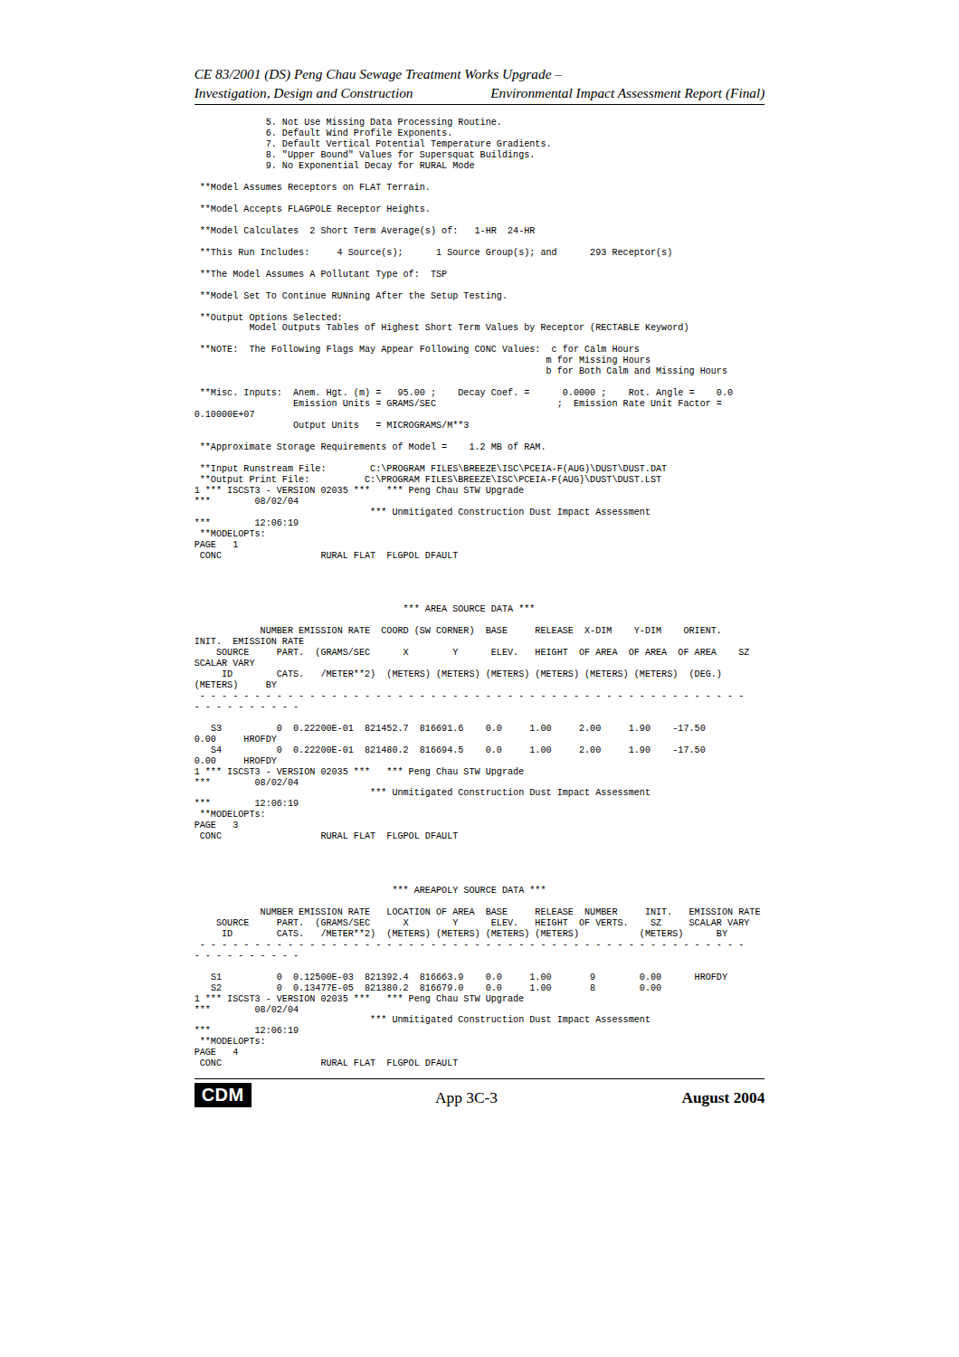CE 83/2001 (DS) Peng Chau Sewage Treatment Works Upgrade – Investigation, Design and Construction Environmental Impact Assessment Report (Final)
             5. Not Use Missing Data Processing Routine.
             6. Default Wind Profile Exponents.
             7. Default Vertical Potential Temperature Gradients.
             8. "Upper Bound" Values for Supersquat Buildings.
             9. No Exponential Decay for RURAL Mode

 **Model Assumes Receptors on FLAT Terrain.

 **Model Accepts FLAGPOLE Receptor Heights.

 **Model Calculates  2 Short Term Average(s) of:   1-HR  24-HR

 **This Run Includes:     4 Source(s);      1 Source Group(s); and      293 Receptor(s)

 **The Model Assumes A Pollutant Type of:  TSP

 **Model Set To Continue RUNning After the Setup Testing.

 **Output Options Selected:
          Model Outputs Tables of Highest Short Term Values by Receptor (RECTABLE Keyword)

 **NOTE:  The Following Flags May Appear Following CONC Values:  c for Calm Hours
                                                                m for Missing Hours
                                                                b for Both Calm and Missing Hours

 **Misc. Inputs:  Anem. Hgt. (m) =   95.00 ;    Decay Coef. =      0.0000 ;    Rot. Angle =    0.0
                  Emission Units = GRAMS/SEC                      ;  Emission Rate Unit Factor =
0.10000E+07
                  Output Units   = MICROGRAMS/M**3

 **Approximate Storage Requirements of Model =    1.2 MB of RAM.

 **Input Runstream File:        C:\PROGRAM FILES\BREEZE\ISC\PCEIA-F(AUG)\DUST\DUST.DAT
 **Output Print File:          C:\PROGRAM FILES\BREEZE\ISC\PCEIA-F(AUG)\DUST\DUST.LST
1 *** ISCST3 - VERSION 02035 ***   *** Peng Chau STW Upgrade
***        08/02/04
                                *** Unmitigated Construction Dust Impact Assessment
***        12:06:19
 **MODELOPTs:
PAGE   1
 CONC                  RURAL FLAT  FLGPOL DFAULT




                                      *** AREA SOURCE DATA ***

            NUMBER EMISSION RATE  COORD (SW CORNER)  BASE     RELEASE  X-DIM    Y-DIM    ORIENT.
INIT.  EMISSION RATE
    SOURCE     PART.  (GRAMS/SEC      X        Y      ELEV.   HEIGHT  OF AREA  OF AREA  OF AREA    SZ
SCALAR VARY
     ID        CATS.   /METER**2)  (METERS) (METERS) (METERS) (METERS) (METERS) (METERS)  (DEG.)
(METERS)     BY
 - - - - - - - - - - - - - - - - - - - - - - - - - - - - - - - - - - - - - - - - - - - - - - - - - -
- - - - - - - - - -

   S3          0  0.22200E-01  821452.7  816691.6    0.0     1.00     2.00     1.90    -17.50
0.00     HROFDY
   S4          0  0.22200E-01  821480.2  816694.5    0.0     1.00     2.00     1.90    -17.50
0.00     HROFDY
1 *** ISCST3 - VERSION 02035 ***   *** Peng Chau STW Upgrade
***        08/02/04
                                *** Unmitigated Construction Dust Impact Assessment
***        12:06:19
 **MODELOPTs:
PAGE   3
 CONC                  RURAL FLAT  FLGPOL DFAULT




                                    *** AREAPOLY SOURCE DATA ***

            NUMBER EMISSION RATE   LOCATION OF AREA  BASE     RELEASE  NUMBER     INIT.   EMISSION RATE
    SOURCE     PART.  (GRAMS/SEC      X        Y      ELEV.   HEIGHT  OF VERTS.    SZ     SCALAR VARY
     ID        CATS.   /METER**2)  (METERS) (METERS) (METERS) (METERS)           (METERS)      BY
 - - - - - - - - - - - - - - - - - - - - - - - - - - - - - - - - - - - - - - - - - - - - - - - - - -
- - - - - - - - - -

   S1          0  0.12500E-03  821392.4  816663.9    0.0     1.00       9        0.00      HROFDY
   S2          0  0.13477E-05  821380.2  816679.0    0.0     1.00       8        0.00
1 *** ISCST3 - VERSION 02035 ***   *** Peng Chau STW Upgrade
***        08/02/04
                                *** Unmitigated Construction Dust Impact Assessment
***        12:06:19
 **MODELOPTs:
PAGE   4
 CONC                  RURAL FLAT  FLGPOL DFAULT
CDM App 3C-3 August 2004